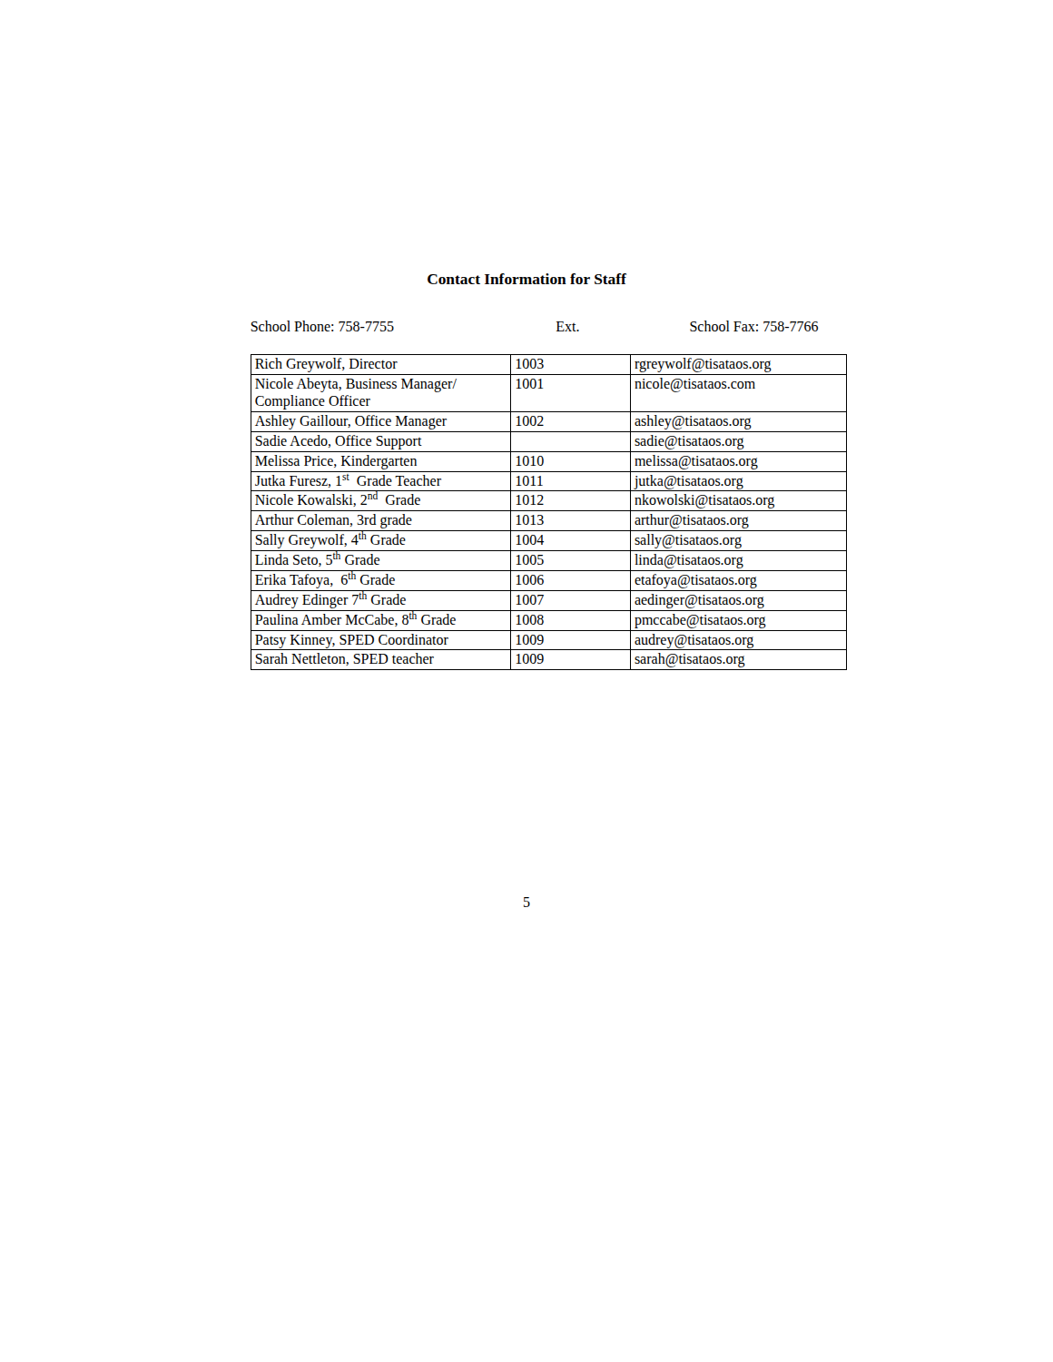Contact Information for Staff
School Phone: 758-7755 Ext. School Fax: 758-7766
| Rich Greywolf, Director | 1003 | rgreywolf@tisataos.org |
| Nicole Abeyta, Business Manager/ Compliance Officer | 1001 | nicole@tisataos.com |
| Ashley Gaillour, Office Manager | 1002 | ashley@tisataos.org |
| Sadie Acedo, Office Support | | sadie@tisataos.org |
| Melissa Price, Kindergarten | 1010 | melissa@tisataos.org |
| Jutka Furesz, 1 st Grade Teacher | 1011 | jutka@tisataos.org |
| Nicole Kowalski, 2 nd Grade | 1012 | nkowolski@tisataos.org |
| Arthur Coleman, 3rd grade | 1013 | arthur@tisataos.org |
| Sally Greywolf, 4 th Grade | 1004 | sally@tisataos.org |
| Linda Seto, 5 th Grade | 1005 | linda@tisataos.org |
| Erika Tafoya, 6 th Grade | 1006 | etafoya@tisataos.org |
| Audrey Edinger 7 th Grade | 1007 | aedinger@tisataos.org |
| Paulina Amber McCabe, 8 th Grade | 1008 | pmccabe@tisataos.org |
| Patsy Kinney, SPED Coordinator | 1009 | audrey@tisataos.org |
| Sarah Nettleton, SPED teacher | 1009 | sarah@tisataos.org |
5